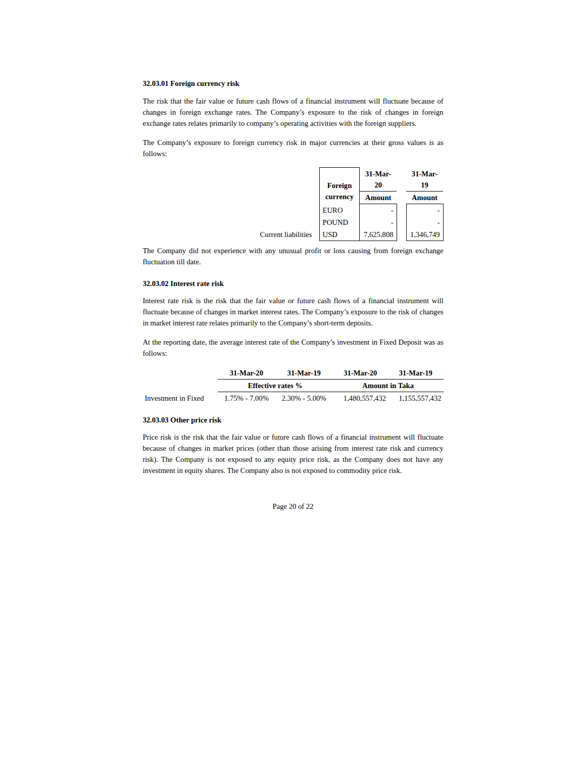32.03.01 Foreign currency risk
The risk that the fair value or future cash flows of a financial instrument will fluctuate because of changes in foreign exchange rates. The Company’s exposure to the risk of changes in foreign exchange rates relates primarily to company’s operating activities with the foreign suppliers.
The Company’s exposure to foreign currency risk in major currencies at their gross values is as follows:
| | Foreign currency | 31-Mar-20 | | 31-Mar-19 |
| Amount | | Amount |
| Current liabilities | EURO | - | | - |
| POUND | - | | - |
| USD | 7,625,808 | | 1,346,749 |
The Company did not experience with any unusual profit or loss causing from foreign exchange fluctuation till date.
32.03.02 Interest rate risk
Interest rate risk is the risk that the fair value or future cash flows of a financial instrument will fluctuate because of changes in market interest rates. The Company’s exposure to the risk of changes in market interest rate relates primarily to the Company’s short-term deposits.
At the reporting date, the average interest rate of the Company’s investment in Fixed Deposit was as follows:
| | 31-Mar-20 | 31-Mar-19 | 31-Mar-20 | 31-Mar-19 |
| | Effective rates % | Amount in Taka |
| Investment in Fixed | 1.75% - 7.00% | 2.30% - 5.00% | 1,480,557,432 | 1,155,557,432 |
32.03.03 Other price risk
Price risk is the risk that the fair value or future cash flows of a financial instrument will fluctuate because of changes in market prices (other than those arising from interest rate risk and currency risk). The Company is not exposed to any equity price risk, as the Company does not have any investment in equity shares. The Company also is not exposed to commodity price risk.
Page 20 of 22